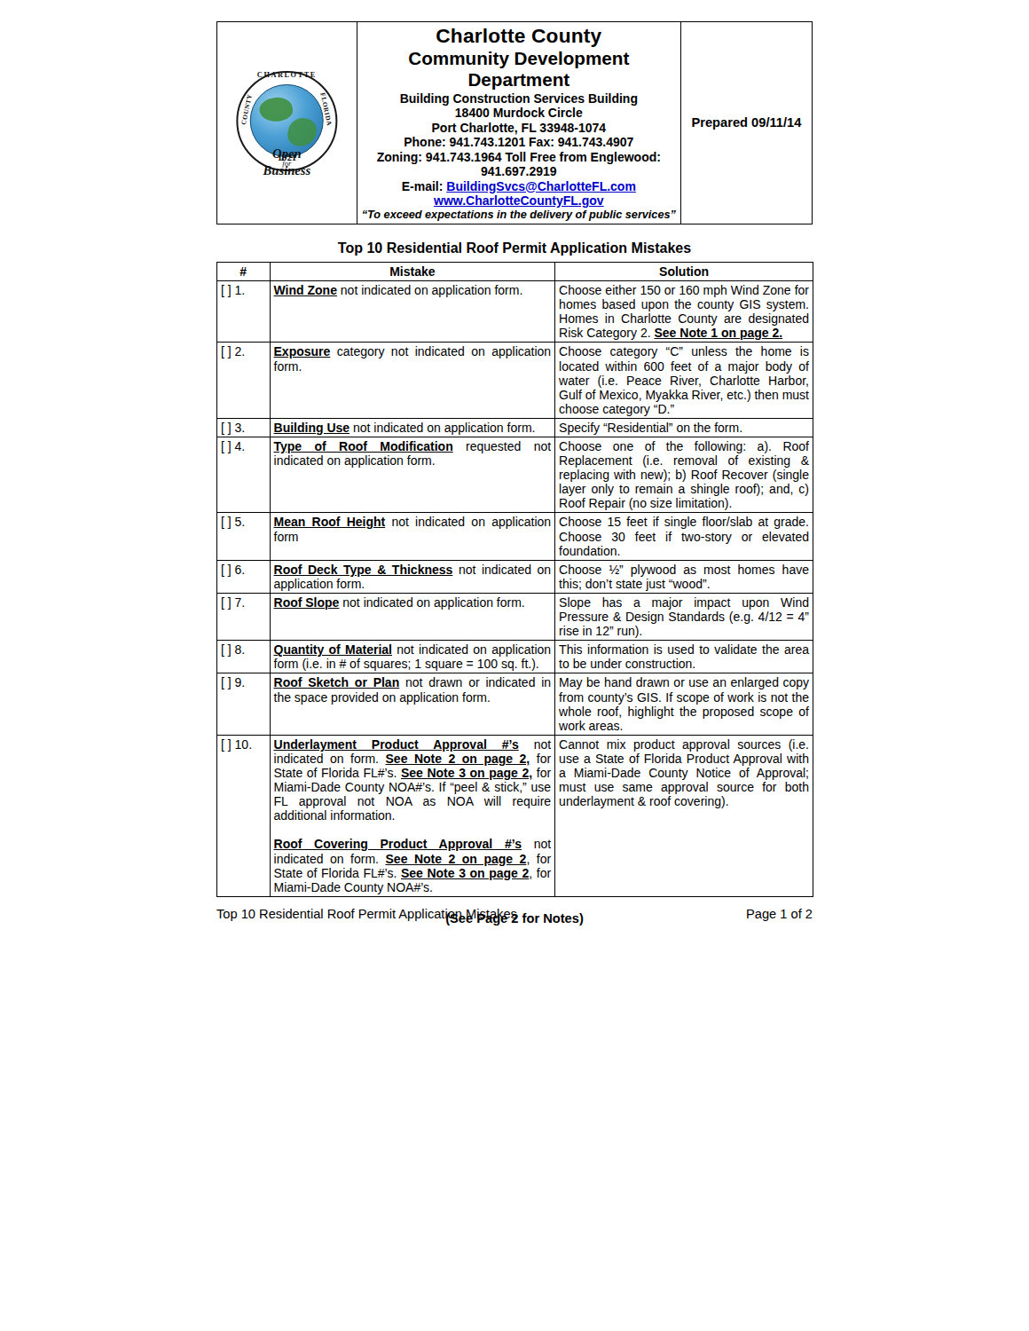| CHARLOTTE COUNTY FLORIDA 1921 Open for Business | Charlotte County Community Development Department Building Construction Services Building 18400 Murdock Circle Port Charlotte, FL 33948-1074 Phone: 941.743.1201 Fax: 941.743.4907 Zoning: 941.743.1964 Toll Free from Englewood: 941.697.2919 E-mail: BuildingSvcs@CharlotteFL.com www.CharlotteCountyFL.gov “To exceed expectations in the delivery of public services” | Prepared 09/11/14 |
Top 10 Residential Roof Permit Application Mistakes
| # | Mistake | Solution |
| --- | --- | --- |
| [ ] 1. | Wind Zone not indicated on application form. | Choose either 150 or 160 mph Wind Zone for homes based upon the county GIS system. Homes in Charlotte County are designated Risk Category 2. See Note 1 on page 2. |
| [ ] 2. | Exposure category not indicated on application form. | Choose category “C” unless the home is located within 600 feet of a major body of water (i.e. Peace River, Charlotte Harbor, Gulf of Mexico, Myakka River, etc.) then must choose category “D.” |
| [ ] 3. | Building Use not indicated on application form. | Specify “Residential” on the form. |
| [ ] 4. | Type of Roof Modification requested not indicated on application form. | Choose one of the following: a). Roof Replacement (i.e. removal of existing & replacing with new); b) Roof Recover (single layer only to remain a shingle roof); and, c) Roof Repair (no size limitation). |
| [ ] 5. | Mean Roof Height not indicated on application form | Choose 15 feet if single floor/slab at grade. Choose 30 feet if two-story or elevated foundation. |
| [ ] 6. | Roof Deck Type & Thickness not indicated on application form. | Choose ½” plywood as most homes have this; don’t state just “wood”. |
| [ ] 7. | Roof Slope not indicated on application form. | Slope has a major impact upon Wind Pressure & Design Standards (e.g. 4/12 = 4” rise in 12” run). |
| [ ] 8. | Quantity of Material not indicated on application form (i.e. in # of squares; 1 square = 100 sq. ft.). | This information is used to validate the area to be under construction. |
| [ ] 9. | Roof Sketch or Plan not drawn or indicated in the space provided on application form. | May be hand drawn or use an enlarged copy from county’s GIS. If scope of work is not the whole roof, highlight the proposed scope of work areas. |
| [ ] 10. | Underlayment Product Approval #’s not indicated on form. See Note 2 on page 2, for State of Florida FL#’s. See Note 3 on page 2, for Miami-Dade County NOA#’s. If “peel & stick,” use FL approval not NOA as NOA will require additional information. Roof Covering Product Approval #’s not indicated on form. See Note 2 on page 2 , for State of Florida FL#’s. See Note 3 on page 2 , for Miami-Dade County NOA#’s. | Cannot mix product approval sources (i.e. use a State of Florida Product Approval with a Miami-Dade County Notice of Approval; must use same approval source for both underlayment & roof covering). |
(See Page 2 for Notes)
| Top 10 Residential Roof Permit Application Mistakes | Page 1 of 2 |